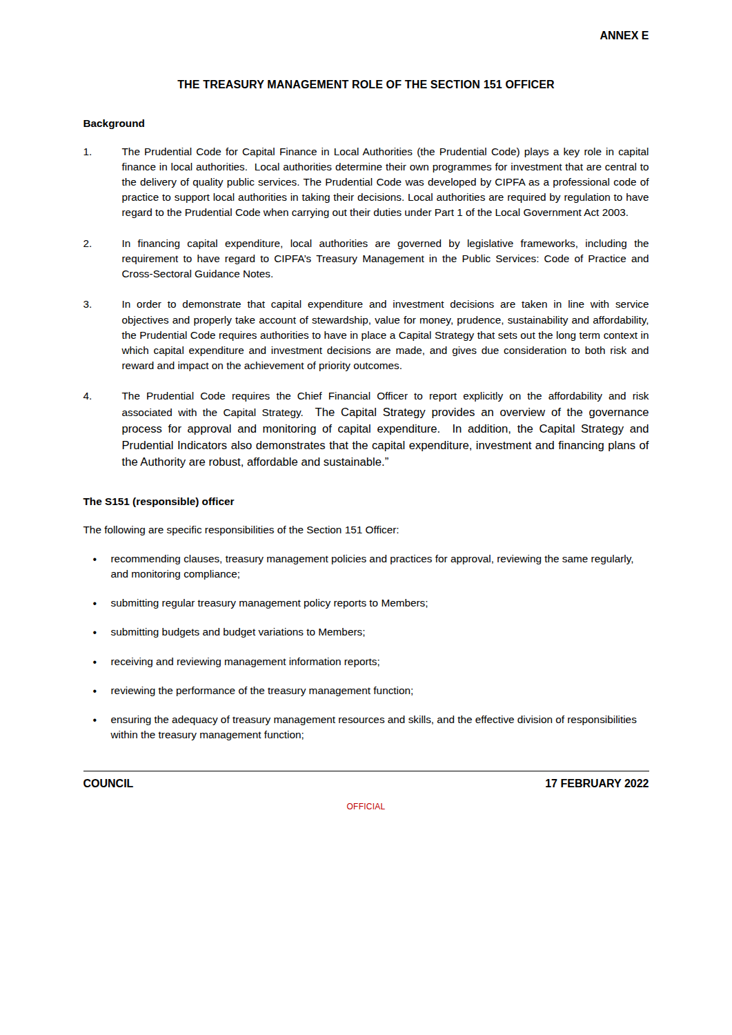ANNEX E
THE TREASURY MANAGEMENT ROLE OF THE SECTION 151 OFFICER
Background
The Prudential Code for Capital Finance in Local Authorities (the Prudential Code) plays a key role in capital finance in local authorities. Local authorities determine their own programmes for investment that are central to the delivery of quality public services. The Prudential Code was developed by CIPFA as a professional code of practice to support local authorities in taking their decisions. Local authorities are required by regulation to have regard to the Prudential Code when carrying out their duties under Part 1 of the Local Government Act 2003.
In financing capital expenditure, local authorities are governed by legislative frameworks, including the requirement to have regard to CIPFA’s Treasury Management in the Public Services: Code of Practice and Cross-Sectoral Guidance Notes.
In order to demonstrate that capital expenditure and investment decisions are taken in line with service objectives and properly take account of stewardship, value for money, prudence, sustainability and affordability, the Prudential Code requires authorities to have in place a Capital Strategy that sets out the long term context in which capital expenditure and investment decisions are made, and gives due consideration to both risk and reward and impact on the achievement of priority outcomes.
The Prudential Code requires the Chief Financial Officer to report explicitly on the affordability and risk associated with the Capital Strategy. The Capital Strategy provides an overview of the governance process for approval and monitoring of capital expenditure. In addition, the Capital Strategy and Prudential Indicators also demonstrates that the capital expenditure, investment and financing plans of the Authority are robust, affordable and sustainable.”
The S151 (responsible) officer
The following are specific responsibilities of the Section 151 Officer:
recommending clauses, treasury management policies and practices for approval, reviewing the same regularly, and monitoring compliance;
submitting regular treasury management policy reports to Members;
submitting budgets and budget variations to Members;
receiving and reviewing management information reports;
reviewing the performance of the treasury management function;
ensuring the adequacy of treasury management resources and skills, and the effective division of responsibilities within the treasury management function;
COUNCIL 17 FEBRUARY 2022
OFFICIAL